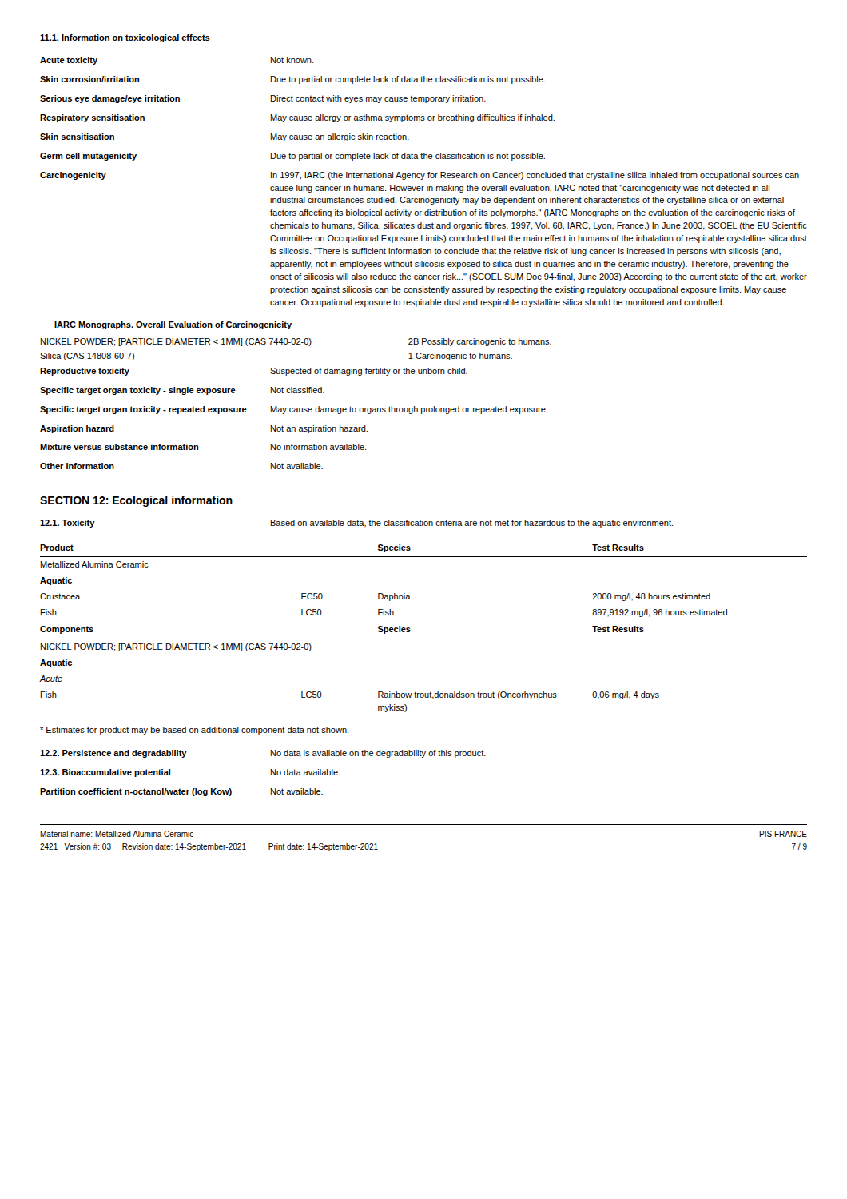11.1. Information on toxicological effects
| Acute toxicity | Not known. |
| Skin corrosion/irritation | Due to partial or complete lack of data the classification is not possible. |
| Serious eye damage/eye irritation | Direct contact with eyes may cause temporary irritation. |
| Respiratory sensitisation | May cause allergy or asthma symptoms or breathing difficulties if inhaled. |
| Skin sensitisation | May cause an allergic skin reaction. |
| Germ cell mutagenicity | Due to partial or complete lack of data the classification is not possible. |
| Carcinogenicity | In 1997, IARC (the International Agency for Research on Cancer) concluded that crystalline silica inhaled from occupational sources can cause lung cancer in humans. However in making the overall evaluation, IARC noted that "carcinogenicity was not detected in all industrial circumstances studied. Carcinogenicity may be dependent on inherent characteristics of the crystalline silica or on external factors affecting its biological activity or distribution of its polymorphs." (IARC Monographs on the evaluation of the carcinogenic risks of chemicals to humans, Silica, silicates dust and organic fibres, 1997, Vol. 68, IARC, Lyon, France.) In June 2003, SCOEL (the EU Scientific Committee on Occupational Exposure Limits) concluded that the main effect in humans of the inhalation of respirable crystalline silica dust is silicosis. "There is sufficient information to conclude that the relative risk of lung cancer is increased in persons with silicosis (and, apparently, not in employees without silicosis exposed to silica dust in quarries and in the ceramic industry). Therefore, preventing the onset of silicosis will also reduce the cancer risk..." (SCOEL SUM Doc 94-final, June 2003) According to the current state of the art, worker protection against silicosis can be consistently assured by respecting the existing regulatory occupational exposure limits. May cause cancer. Occupational exposure to respirable dust and respirable crystalline silica should be monitored and controlled. |
IARC Monographs. Overall Evaluation of Carcinogenicity
| NICKEL POWDER; [PARTICLE DIAMETER < 1MM] (CAS 7440-02-0) | 2B Possibly carcinogenic to humans. |
| Silica (CAS 14808-60-7) | 1 Carcinogenic to humans. |
| Reproductive toxicity | Suspected of damaging fertility or the unborn child. |
| Specific target organ toxicity - single exposure | Not classified. |
| Specific target organ toxicity - repeated exposure | May cause damage to organs through prolonged or repeated exposure. |
| Aspiration hazard | Not an aspiration hazard. |
| Mixture versus substance information | No information available. |
| Other information | Not available. |
SECTION 12: Ecological information
| 12.1. Toxicity | Based on available data, the classification criteria are not met for hazardous to the aquatic environment. |
| Product | | Species | Test Results |
| --- | --- | --- | --- |
| Metallized Alumina Ceramic | | | |
| Aquatic | | | |
| Crustacea | EC50 | Daphnia | 2000 mg/l, 48 hours estimated |
| Fish | LC50 | Fish | 897,9192 mg/l, 96 hours estimated |
| Components | | Species | Test Results |
| NICKEL POWDER; [PARTICLE DIAMETER < 1MM] (CAS 7440-02-0) |
| Aquatic | | | |
| Acute | | | |
| Fish | LC50 | Rainbow trout,donaldson trout (Oncorhynchus mykiss) | 0,06 mg/l, 4 days |
* Estimates for product may be based on additional component data not shown.
| 12.2. Persistence and degradability | No data is available on the degradability of this product. |
| 12.3. Bioaccumulative potential | No data available. |
| Partition coefficient n-octanol/water (log Kow) | Not available. |
| Material name: Metallized Alumina Ceramic | PIS FRANCE |
| 2421 Version #: 03 Revision date: 14-September-2021 Print date: 14-September-2021 | 7 / 9 |